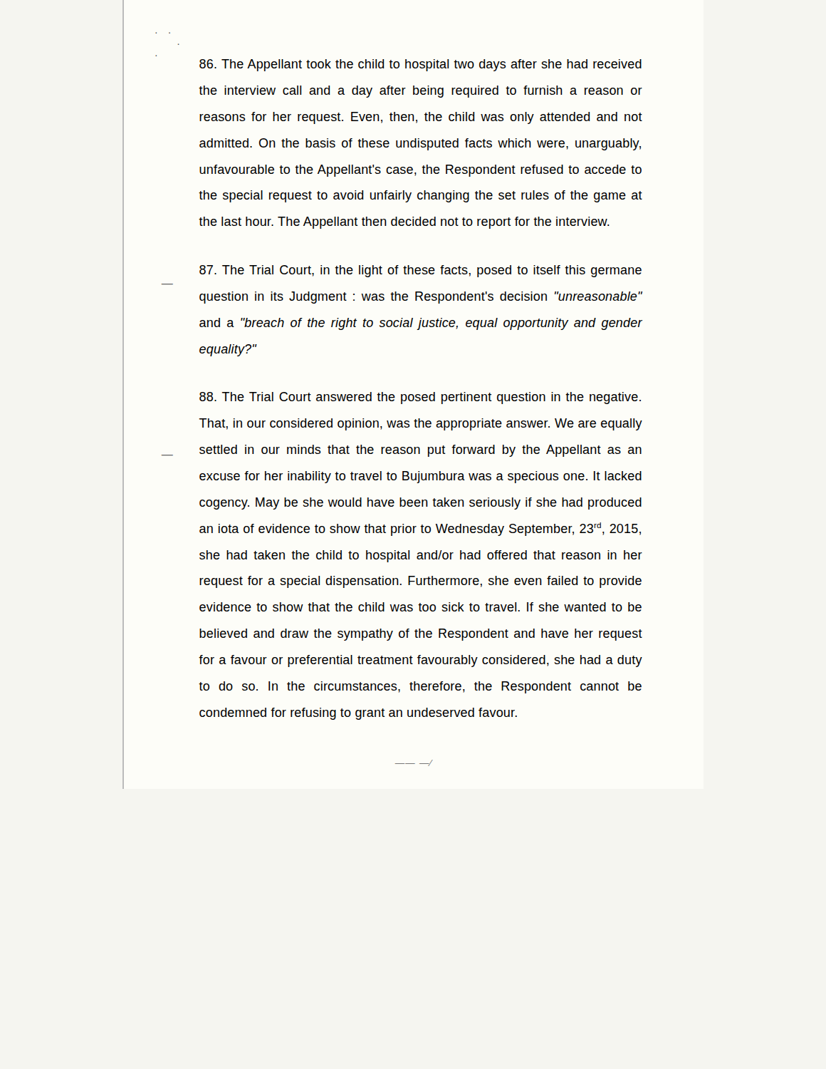. . . .
—
—
86. The Appellant took the child to hospital two days after she had received the interview call and a day after being required to furnish a reason or reasons for her request. Even, then, the child was only attended and not admitted. On the basis of these undisputed facts which were, unarguably, unfavourable to the Appellant's case, the Respondent refused to accede to the special request to avoid unfairly changing the set rules of the game at the last hour. The Appellant then decided not to report for the interview.
87. The Trial Court, in the light of these facts, posed to itself this germane question in its Judgment : was the Respondent's decision "unreasonable" and a "breach of the right to social justice, equal opportunity and gender equality?"
88. The Trial Court answered the posed pertinent question in the negative. That, in our considered opinion, was the appropriate answer. We are equally settled in our minds that the reason put forward by the Appellant as an excuse for her inability to travel to Bujumbura was a specious one. It lacked cogency. May be she would have been taken seriously if she had produced an iota of evidence to show that prior to Wednesday September, 23rd, 2015, she had taken the child to hospital and/or had offered that reason in her request for a special dispensation. Furthermore, she even failed to provide evidence to show that the child was too sick to travel. If she wanted to be believed and draw the sympathy of the Respondent and have her request for a favour or preferential treatment favourably considered, she had a duty to do so. In the circumstances, therefore, the Respondent cannot be condemned for refusing to grant an undeserved favour.
—— —⁄